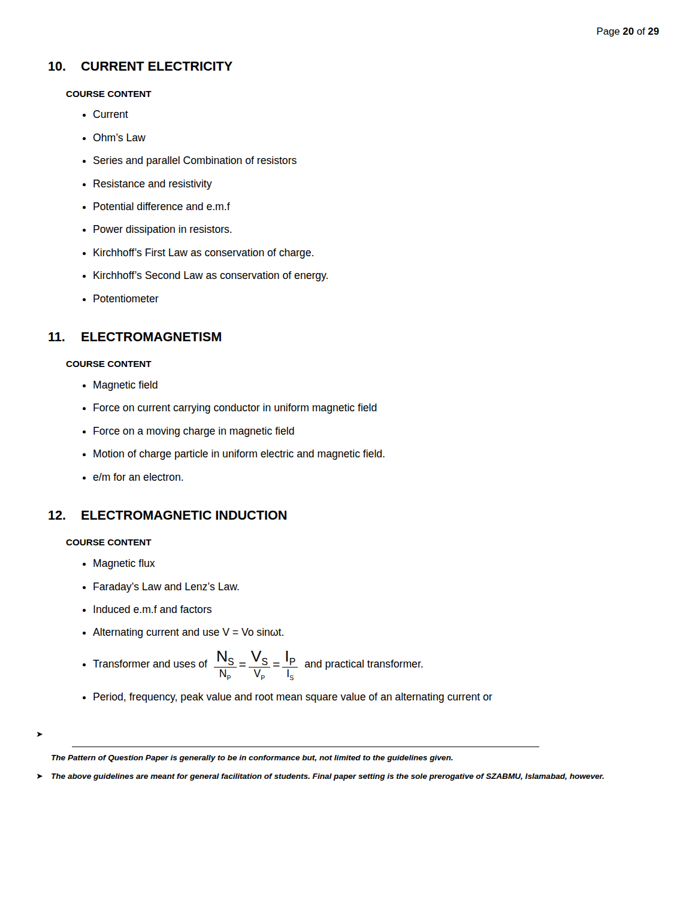Page 20 of 29
10. CURRENT ELECTRICITY
COURSE CONTENT
Current
Ohm’s Law
Series and parallel Combination of resistors
Resistance and resistivity
Potential difference and e.m.f
Power dissipation in resistors.
Kirchhoff’s First Law as conservation of charge.
Kirchhoff’s Second Law as conservation of energy.
Potentiometer
11. ELECTROMAGNETISM
COURSE CONTENT
Magnetic field
Force on current carrying conductor in uniform magnetic field
Force on a moving charge in magnetic field
Motion of charge particle in uniform electric and magnetic field.
e/m for an electron.
12. ELECTROMAGNETIC INDUCTION
COURSE CONTENT
Magnetic flux
Faraday’s Law and Lenz’s Law.
Induced e.m.f and factors
Alternating current and use V = Vo sinωt.
Transformer and uses of NS NP = VS VP = IP IS and practical transformer.
Period, frequency, peak value and root mean square value of an alternating current or
➤
The Pattern of Question Paper is generally to be in conformance but, not limited to the guidelines given.
➤ The above guidelines are meant for general facilitation of students. Final paper setting is the sole prerogative of SZABMU, Islamabad, however.